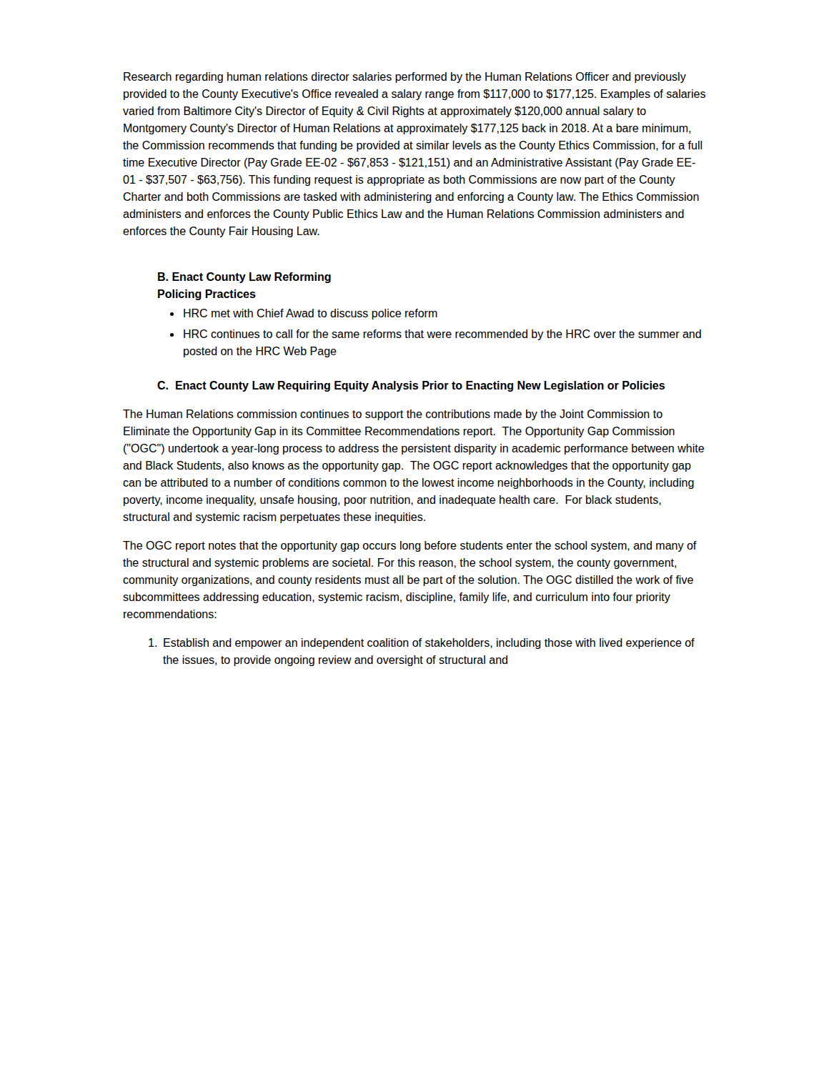Research regarding human relations director salaries performed by the Human Relations Officer and previously provided to the County Executive's Office revealed a salary range from $117,000 to $177,125. Examples of salaries varied from Baltimore City's Director of Equity & Civil Rights at approximately $120,000 annual salary to Montgomery County's Director of Human Relations at approximately $177,125 back in 2018. At a bare minimum, the Commission recommends that funding be provided at similar levels as the County Ethics Commission, for a full time Executive Director (Pay Grade EE-02 - $67,853 - $121,151) and an Administrative Assistant (Pay Grade EE-01 - $37,507 - $63,756). This funding request is appropriate as both Commissions are now part of the County Charter and both Commissions are tasked with administering and enforcing a County law. The Ethics Commission administers and enforces the County Public Ethics Law and the Human Relations Commission administers and enforces the County Fair Housing Law.
B. Enact County Law Reforming
Policing Practices
HRC met with Chief Awad to discuss police reform
HRC continues to call for the same reforms that were recommended by the HRC over the summer and posted on the HRC Web Page
C. Enact County Law Requiring Equity Analysis Prior to Enacting New Legislation or Policies
The Human Relations commission continues to support the contributions made by the Joint Commission to Eliminate the Opportunity Gap in its Committee Recommendations report. The Opportunity Gap Commission ("OGC") undertook a year-long process to address the persistent disparity in academic performance between white and Black Students, also knows as the opportunity gap. The OGC report acknowledges that the opportunity gap can be attributed to a number of conditions common to the lowest income neighborhoods in the County, including poverty, income inequality, unsafe housing, poor nutrition, and inadequate health care. For black students, structural and systemic racism perpetuates these inequities.
The OGC report notes that the opportunity gap occurs long before students enter the school system, and many of the structural and systemic problems are societal. For this reason, the school system, the county government, community organizations, and county residents must all be part of the solution. The OGC distilled the work of five subcommittees addressing education, systemic racism, discipline, family life, and curriculum into four priority recommendations:
Establish and empower an independent coalition of stakeholders, including those with lived experience of the issues, to provide ongoing review and oversight of structural and